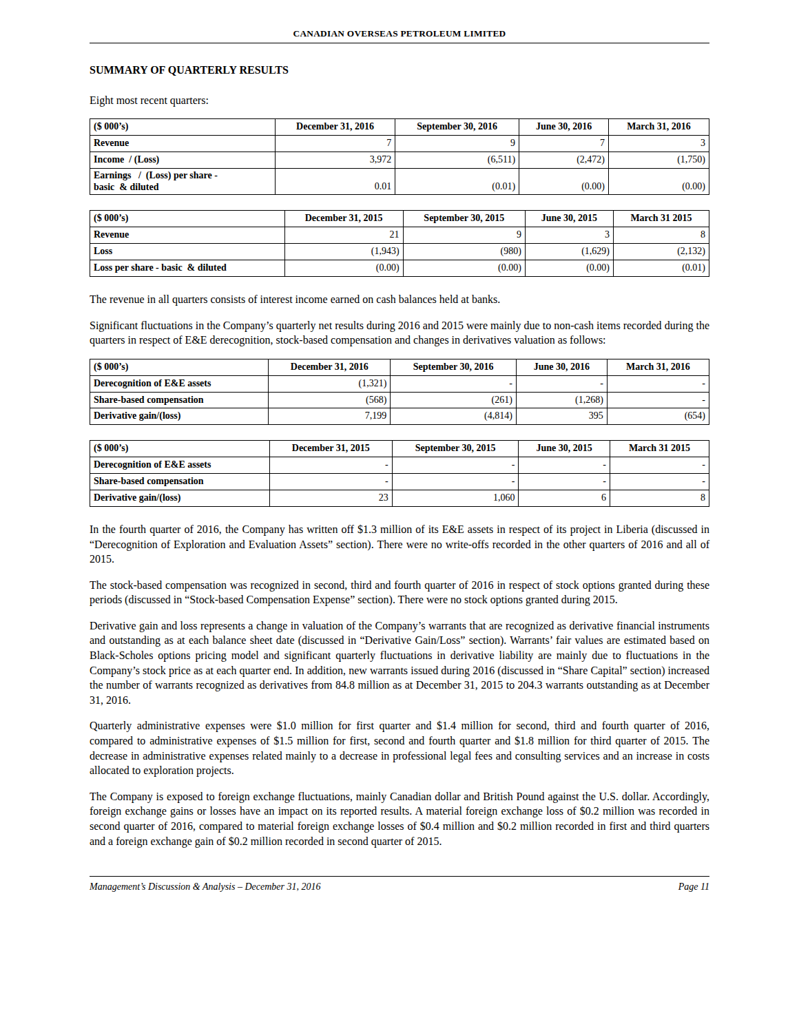CANADIAN OVERSEAS PETROLEUM LIMITED
SUMMARY OF QUARTERLY RESULTS
Eight most recent quarters:
| ($ 000’s) | December 31, 2016 | September 30, 2016 | June 30, 2016 | March 31, 2016 |
| --- | --- | --- | --- | --- |
| Revenue | 7 | 9 | 7 | 3 |
| Income / (Loss) | 3,972 | (6,511) | (2,472) | (1,750) |
| Earnings / (Loss) per share - basic & diluted | 0.01 | (0.01) | (0.00) | (0.00) |
| ($ 000’s) | December 31, 2015 | September 30, 2015 | June 30, 2015 | March 31 2015 |
| --- | --- | --- | --- | --- |
| Revenue | 21 | 9 | 3 | 8 |
| Loss | (1,943) | (980) | (1,629) | (2,132) |
| Loss per share - basic & diluted | (0.00) | (0.00) | (0.00) | (0.01) |
The revenue in all quarters consists of interest income earned on cash balances held at banks.
Significant fluctuations in the Company’s quarterly net results during 2016 and 2015 were mainly due to non-cash items recorded during the quarters in respect of E&E derecognition, stock-based compensation and changes in derivatives valuation as follows:
| ($ 000’s) | December 31, 2016 | September 30, 2016 | June 30, 2016 | March 31, 2016 |
| --- | --- | --- | --- | --- |
| Derecognition of E&E assets | (1,321) | - | - | - |
| Share-based compensation | (568) | (261) | (1,268) | - |
| Derivative gain/(loss) | 7,199 | (4,814) | 395 | (654) |
| ($ 000’s) | December 31, 2015 | September 30, 2015 | June 30, 2015 | March 31 2015 |
| --- | --- | --- | --- | --- |
| Derecognition of E&E assets | - | - | - | - |
| Share-based compensation | - | - | - | - |
| Derivative gain/(loss) | 23 | 1,060 | 6 | 8 |
In the fourth quarter of 2016, the Company has written off $1.3 million of its E&E assets in respect of its project in Liberia (discussed in “Derecognition of Exploration and Evaluation Assets” section). There were no write-offs recorded in the other quarters of 2016 and all of 2015.
The stock-based compensation was recognized in second, third and fourth quarter of 2016 in respect of stock options granted during these periods (discussed in “Stock-based Compensation Expense” section). There were no stock options granted during 2015.
Derivative gain and loss represents a change in valuation of the Company’s warrants that are recognized as derivative financial instruments and outstanding as at each balance sheet date (discussed in “Derivative Gain/Loss” section). Warrants’ fair values are estimated based on Black-Scholes options pricing model and significant quarterly fluctuations in derivative liability are mainly due to fluctuations in the Company’s stock price as at each quarter end. In addition, new warrants issued during 2016 (discussed in “Share Capital” section) increased the number of warrants recognized as derivatives from 84.8 million as at December 31, 2015 to 204.3 warrants outstanding as at December 31, 2016.
Quarterly administrative expenses were $1.0 million for first quarter and $1.4 million for second, third and fourth quarter of 2016, compared to administrative expenses of $1.5 million for first, second and fourth quarter and $1.8 million for third quarter of 2015. The decrease in administrative expenses related mainly to a decrease in professional legal fees and consulting services and an increase in costs allocated to exploration projects.
The Company is exposed to foreign exchange fluctuations, mainly Canadian dollar and British Pound against the U.S. dollar. Accordingly, foreign exchange gains or losses have an impact on its reported results. A material foreign exchange loss of $0.2 million was recorded in second quarter of 2016, compared to material foreign exchange losses of $0.4 million and $0.2 million recorded in first and third quarters and a foreign exchange gain of $0.2 million recorded in second quarter of 2015.
Management’s Discussion & Analysis – December 31, 2016 Page 11